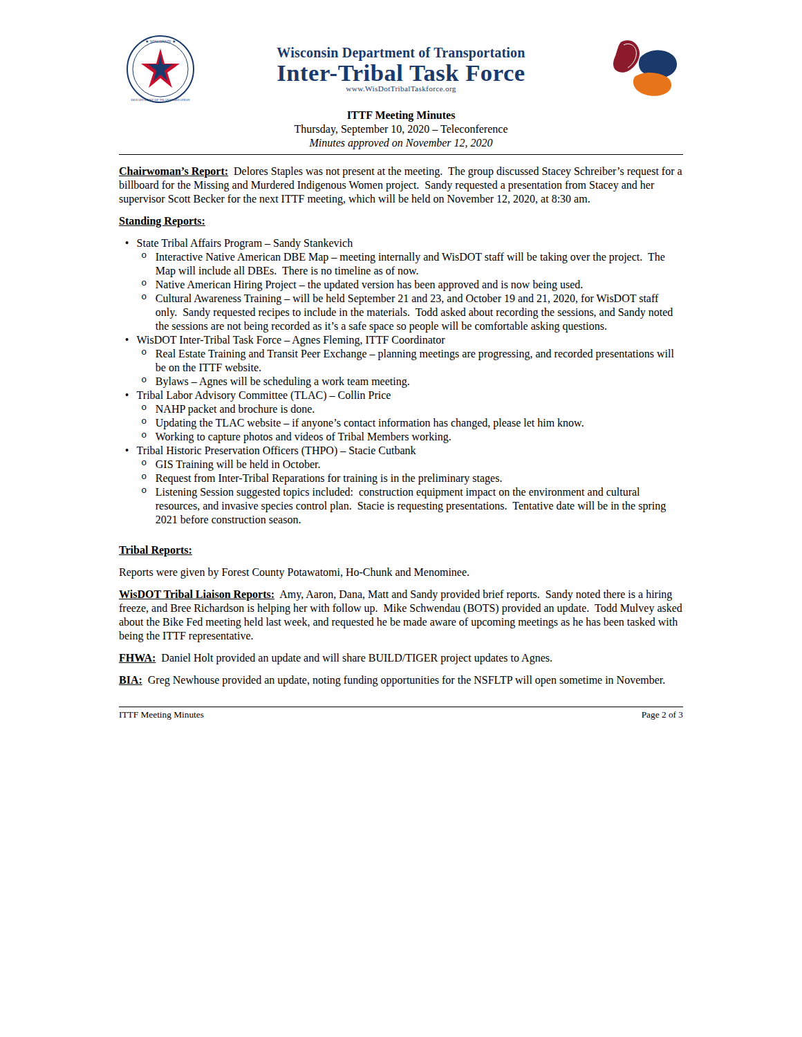★ WISCONSIN ★ DEPARTMENT OF TRANSPORTATION
Wisconsin Department of Transportation
Inter-Tribal Task Force
www.WisDotTribalTaskforce.org
ITTF Meeting Minutes
Thursday, September 10, 2020 – Teleconference
Minutes approved on November 12, 2020
Chairwoman’s Report: Delores Staples was not present at the meeting. The group discussed Stacey Schreiber’s request for a billboard for the Missing and Murdered Indigenous Women project. Sandy requested a presentation from Stacey and her supervisor Scott Becker for the next ITTF meeting, which will be held on November 12, 2020, at 8:30 am.
Standing Reports:
State Tribal Affairs Program – Sandy Stankevich
Interactive Native American DBE Map – meeting internally and WisDOT staff will be taking over the project. The Map will include all DBEs. There is no timeline as of now.
Native American Hiring Project – the updated version has been approved and is now being used.
Cultural Awareness Training – will be held September 21 and 23, and October 19 and 21, 2020, for WisDOT staff only. Sandy requested recipes to include in the materials. Todd asked about recording the sessions, and Sandy noted the sessions are not being recorded as it’s a safe space so people will be comfortable asking questions.
WisDOT Inter-Tribal Task Force – Agnes Fleming, ITTF Coordinator
Real Estate Training and Transit Peer Exchange – planning meetings are progressing, and recorded presentations will be on the ITTF website.
Bylaws – Agnes will be scheduling a work team meeting.
Tribal Labor Advisory Committee (TLAC) – Collin Price
NAHP packet and brochure is done.
Updating the TLAC website – if anyone’s contact information has changed, please let him know.
Working to capture photos and videos of Tribal Members working.
Tribal Historic Preservation Officers (THPO) – Stacie Cutbank
GIS Training will be held in October.
Request from Inter-Tribal Reparations for training is in the preliminary stages.
Listening Session suggested topics included: construction equipment impact on the environment and cultural resources, and invasive species control plan. Stacie is requesting presentations. Tentative date will be in the spring 2021 before construction season.
Tribal Reports:
Reports were given by Forest County Potawatomi, Ho-Chunk and Menominee.
WisDOT Tribal Liaison Reports: Amy, Aaron, Dana, Matt and Sandy provided brief reports. Sandy noted there is a hiring freeze, and Bree Richardson is helping her with follow up. Mike Schwendau (BOTS) provided an update. Todd Mulvey asked about the Bike Fed meeting held last week, and requested he be made aware of upcoming meetings as he has been tasked with being the ITTF representative.
FHWA: Daniel Holt provided an update and will share BUILD/TIGER project updates to Agnes.
BIA: Greg Newhouse provided an update, noting funding opportunities for the NSFLTP will open sometime in November.
ITTF Meeting Minutes
Page 2 of 3